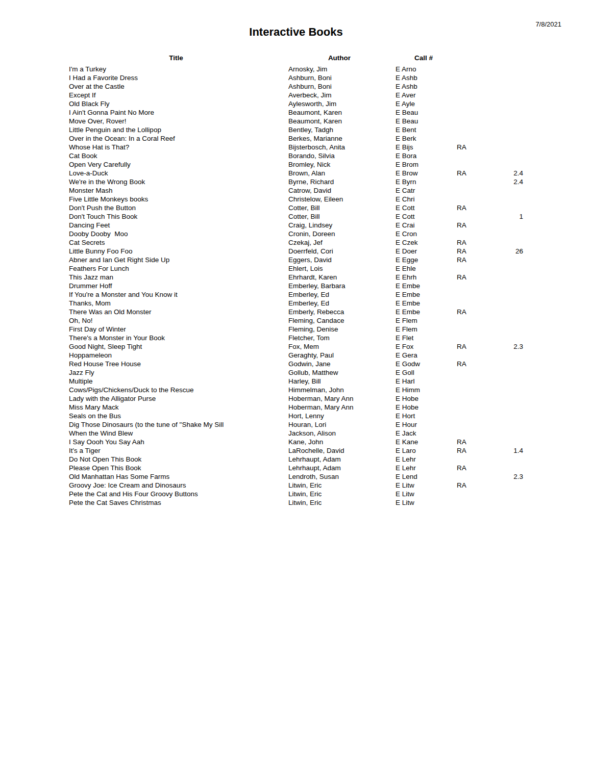7/8/2021
Interactive Books
| Title | Author | Call # | | |
| --- | --- | --- | --- | --- |
| I'm a Turkey | Arnosky, Jim | E Arno | | |
| I Had a Favorite Dress | Ashburn, Boni | E Ashb | | |
| Over at the Castle | Ashburn, Boni | E Ashb | | |
| Except If | Averbeck, Jim | E Aver | | |
| Old Black Fly | Aylesworth, Jim | E Ayle | | |
| I Ain't Gonna Paint No More | Beaumont, Karen | E Beau | | |
| Move Over, Rover! | Beaumont, Karen | E Beau | | |
| Little Penguin and the Lollipop | Bentley, Tadgh | E Bent | | |
| Over in the Ocean: In a Coral Reef | Berkes, Marianne | E Berk | | |
| Whose Hat is That? | Bijsterbosch, Anita | E Bijs | RA | |
| Cat Book | Borando, Silvia | E Bora | | |
| Open Very Carefully | Bromley, Nick | E Brom | | |
| Love-a-Duck | Brown, Alan | E Brow | RA | 2.4 |
| We're in the Wrong Book | Byrne, Richard | E Byrn | | 2.4 |
| Monster Mash | Catrow, David | E Catr | | |
| Five Little Monkeys books | Christelow, Eileen | E Chri | | |
| Don't Push the Button | Cotter, Bill | E Cott | RA | |
| Don't Touch This Book | Cotter, Bill | E Cott | | 1 |
| Dancing Feet | Craig, Lindsey | E Crai | RA | |
| Dooby Dooby Moo | Cronin, Doreen | E Cron | | |
| Cat Secrets | Czekaj, Jef | E Czek | RA | |
| Little Bunny Foo Foo | Doerrfeld, Cori | E Doer | RA | 26 |
| Abner and Ian Get Right Side Up | Eggers, David | E Egge | RA | |
| Feathers For Lunch | Ehlert, Lois | E Ehle | | |
| This Jazz man | Ehrhardt, Karen | E Ehrh | RA | |
| Drummer Hoff | Emberley, Barbara | E Embe | | |
| If You're a Monster and You Know it | Emberley, Ed | E Embe | | |
| Thanks, Mom | Emberley, Ed | E Embe | | |
| There Was an Old Monster | Emberly, Rebecca | E Embe | RA | |
| Oh, No! | Fleming, Candace | E Flem | | |
| First Day of Winter | Fleming, Denise | E Flem | | |
| There's a Monster in Your Book | Fletcher, Tom | E Flet | | |
| Good Night, Sleep Tight | Fox, Mem | E Fox | RA | 2.3 |
| Hoppameleon | Geraghty, Paul | E Gera | | |
| Red House Tree House | Godwin, Jane | E Godw | RA | |
| Jazz Fly | Gollub, Matthew | E Goll | | |
| Multiple | Harley, Bill | E Harl | | |
| Cows/Pigs/Chickens/Duck to the Rescue | Himmelman, John | E Himm | | |
| Lady with the Alligator Purse | Hoberman, Mary Ann | E Hobe | | |
| Miss Mary Mack | Hoberman, Mary Ann | E Hobe | | |
| Seals on the Bus | Hort, Lenny | E Hort | | |
| Dig Those Dinosaurs (to the tune of "Shake My Sill | Houran, Lori | E Hour | | |
| When the Wind Blew | Jackson, Alison | E Jack | | |
| I Say Oooh You Say Aah | Kane, John | E Kane | RA | |
| It's a Tiger | LaRochelle, David | E Laro | RA | 1.4 |
| Do Not Open This Book | Lehrhaupt, Adam | E Lehr | | |
| Please Open This Book | Lehrhaupt, Adam | E Lehr | RA | |
| Old Manhattan Has Some Farms | Lendroth, Susan | E Lend | | 2.3 |
| Groovy Joe: Ice Cream and Dinosaurs | Litwin, Eric | E Litw | RA | |
| Pete the Cat and His Four Groovy Buttons | Litwin, Eric | E Litw | | |
| Pete the Cat Saves Christmas | Litwin, Eric | E Litw | | |